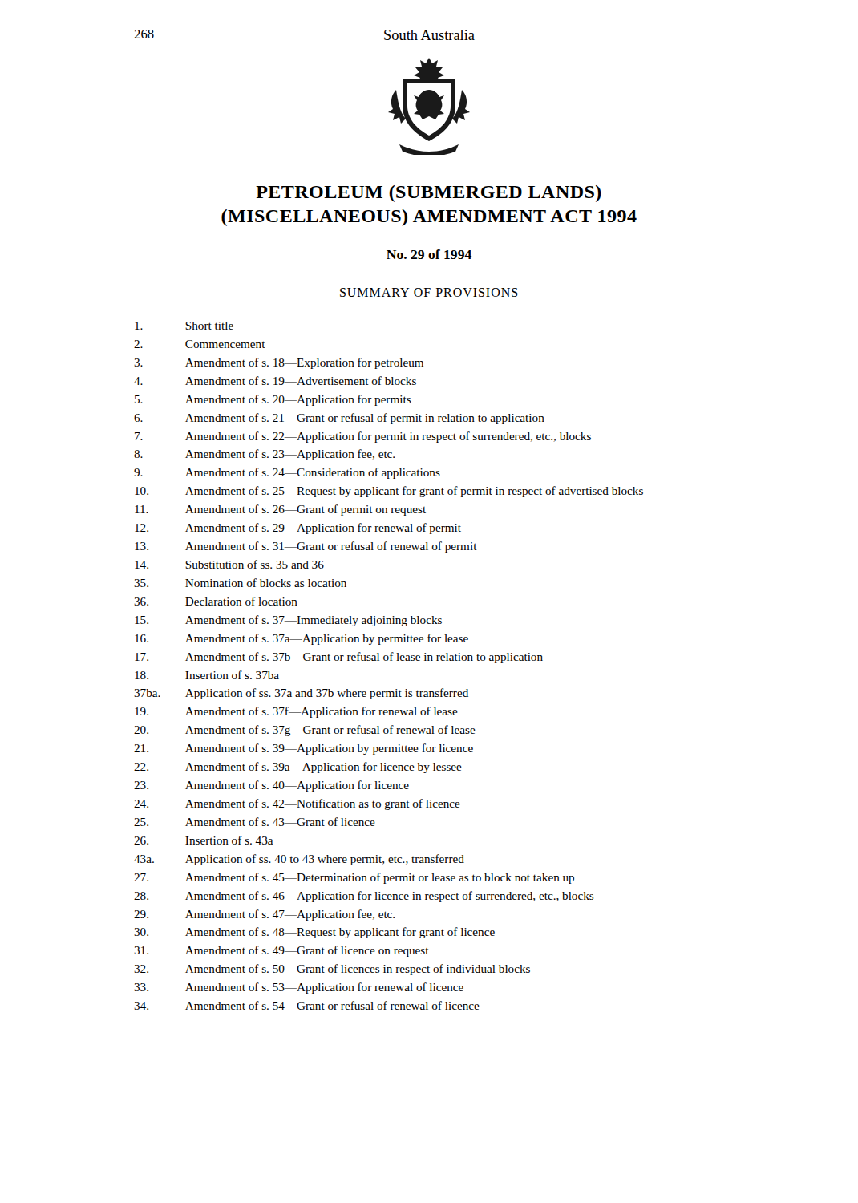268
South Australia
PETROLEUM (SUBMERGED LANDS)
(MISCELLANEOUS) AMENDMENT ACT 1994
No. 29 of 1994
SUMMARY OF PROVISIONS
| 1. | Short title |
| 2. | Commencement |
| 3. | Amendment of s. 18—Exploration for petroleum |
| 4. | Amendment of s. 19—Advertisement of blocks |
| 5. | Amendment of s. 20—Application for permits |
| 6. | Amendment of s. 21—Grant or refusal of permit in relation to application |
| 7. | Amendment of s. 22—Application for permit in respect of surrendered, etc., blocks |
| 8. | Amendment of s. 23—Application fee, etc. |
| 9. | Amendment of s. 24—Consideration of applications |
| 10. | Amendment of s. 25—Request by applicant for grant of permit in respect of advertised blocks |
| 11. | Amendment of s. 26—Grant of permit on request |
| 12. | Amendment of s. 29—Application for renewal of permit |
| 13. | Amendment of s. 31—Grant or refusal of renewal of permit |
| 14. | Substitution of ss. 35 and 36 |
| 35. | Nomination of blocks as location |
| 36. | Declaration of location |
| 15. | Amendment of s. 37—Immediately adjoining blocks |
| 16. | Amendment of s. 37a—Application by permittee for lease |
| 17. | Amendment of s. 37b—Grant or refusal of lease in relation to application |
| 18. | Insertion of s. 37ba |
| 37ba. | Application of ss. 37a and 37b where permit is transferred |
| 19. | Amendment of s. 37f—Application for renewal of lease |
| 20. | Amendment of s. 37g—Grant or refusal of renewal of lease |
| 21. | Amendment of s. 39—Application by permittee for licence |
| 22. | Amendment of s. 39a—Application for licence by lessee |
| 23. | Amendment of s. 40—Application for licence |
| 24. | Amendment of s. 42—Notification as to grant of licence |
| 25. | Amendment of s. 43—Grant of licence |
| 26. | Insertion of s. 43a |
| 43a. | Application of ss. 40 to 43 where permit, etc., transferred |
| 27. | Amendment of s. 45—Determination of permit or lease as to block not taken up |
| 28. | Amendment of s. 46—Application for licence in respect of surrendered, etc., blocks |
| 29. | Amendment of s. 47—Application fee, etc. |
| 30. | Amendment of s. 48—Request by applicant for grant of licence |
| 31. | Amendment of s. 49—Grant of licence on request |
| 32. | Amendment of s. 50—Grant of licences in respect of individual blocks |
| 33. | Amendment of s. 53—Application for renewal of licence |
| 34. | Amendment of s. 54—Grant or refusal of renewal of licence |